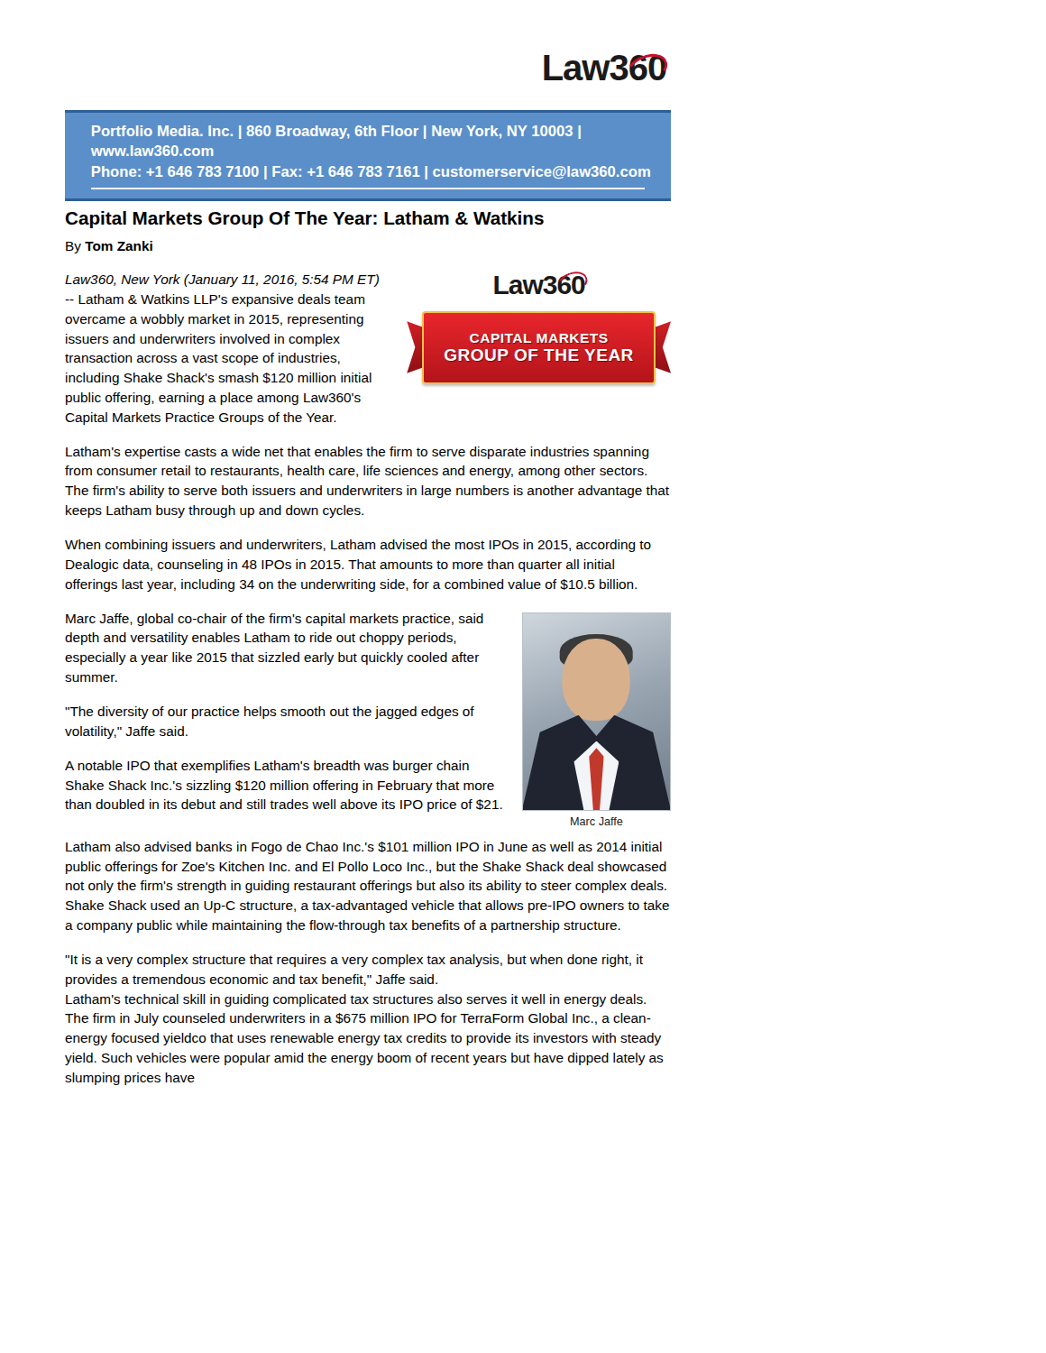Law360
Portfolio Media. Inc. | 860 Broadway, 6th Floor | New York, NY 10003 | www.law360.com
Phone: +1 646 783 7100 | Fax: +1 646 783 7161 | customerservice@law360.com
Capital Markets Group Of The Year: Latham & Watkins
By Tom Zanki
Law360
CAPITAL MARKETS GROUP OF THE YEAR
Law360, New York (January 11, 2016, 5:54 PM ET) -- Latham & Watkins LLP's expansive deals team overcame a wobbly market in 2015, representing issuers and underwriters involved in complex transaction across a vast scope of industries, including Shake Shack's smash $120 million initial public offering, earning a place among Law360's Capital Markets Practice Groups of the Year.
Latham's expertise casts a wide net that enables the firm to serve disparate industries spanning from consumer retail to restaurants, health care, life sciences and energy, among other sectors. The firm's ability to serve both issuers and underwriters in large numbers is another advantage that keeps Latham busy through up and down cycles.
When combining issuers and underwriters, Latham advised the most IPOs in 2015, according to Dealogic data, counseling in 48 IPOs in 2015. That amounts to more than quarter all initial offerings last year, including 34 on the underwriting side, for a combined value of $10.5 billion.
Marc Jaffe
Marc Jaffe, global co-chair of the firm's capital markets practice, said depth and versatility enables Latham to ride out choppy periods, especially a year like 2015 that sizzled early but quickly cooled after summer.
"The diversity of our practice helps smooth out the jagged edges of volatility," Jaffe said.
A notable IPO that exemplifies Latham's breadth was burger chain Shake Shack Inc.'s sizzling $120 million offering in February that more than doubled in its debut and still trades well above its IPO price of $21.
Latham also advised banks in Fogo de Chao Inc.'s $101 million IPO in June as well as 2014 initial public offerings for Zoe's Kitchen Inc. and El Pollo Loco Inc., but the Shake Shack deal showcased not only the firm's strength in guiding restaurant offerings but also its ability to steer complex deals. Shake Shack used an Up-C structure, a tax-advantaged vehicle that allows pre-IPO owners to take a company public while maintaining the flow-through tax benefits of a partnership structure.
"It is a very complex structure that requires a very complex tax analysis, but when done right, it provides a tremendous economic and tax benefit," Jaffe said.
Latham's technical skill in guiding complicated tax structures also serves it well in energy deals. The firm in July counseled underwriters in a $675 million IPO for TerraForm Global Inc., a clean-energy focused yieldco that uses renewable energy tax credits to provide its investors with steady yield. Such vehicles were popular amid the energy boom of recent years but have dipped lately as slumping prices have